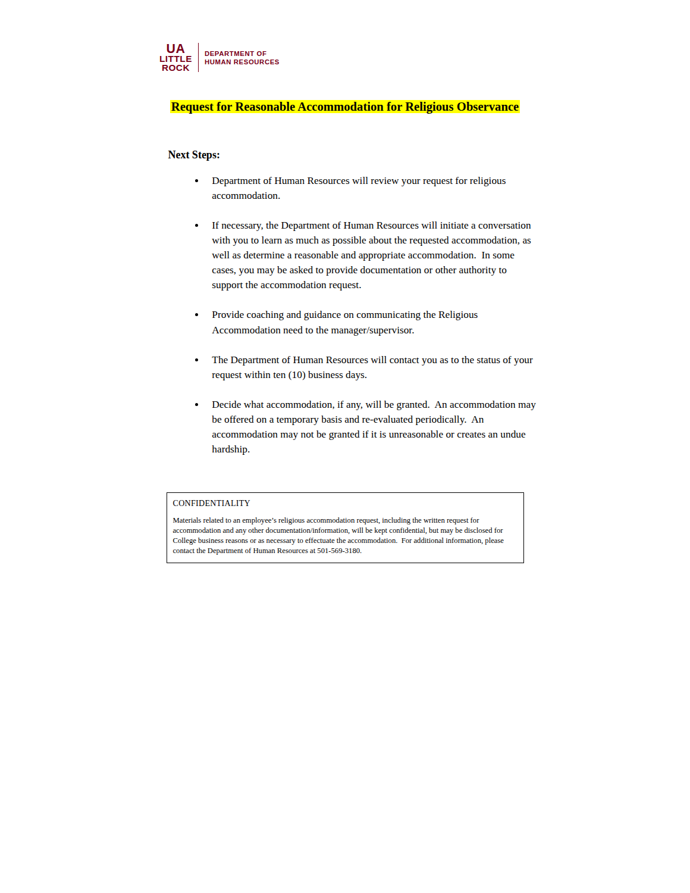UA LITTLE ROCK
Department of
Human Resources
Request for Reasonable Accommodation for Religious Observance
Next Steps:
Department of Human Resources will review your request for religious accommodation.
If necessary, the Department of Human Resources will initiate a conversation with you to learn as much as possible about the requested accommodation, as well as determine a reasonable and appropriate accommodation. In some cases, you may be asked to provide documentation or other authority to support the accommodation request.
Provide coaching and guidance on communicating the Religious Accommodation need to the manager/supervisor.
The Department of Human Resources will contact you as to the status of your request within ten (10) business days.
Decide what accommodation, if any, will be granted. An accommodation may be offered on a temporary basis and re-evaluated periodically. An accommodation may not be granted if it is unreasonable or creates an undue hardship.
CONFIDENTIALITY
Materials related to an employee’s religious accommodation request, including the written request for accommodation and any other documentation/information, will be kept confidential, but may be disclosed for College business reasons or as necessary to effectuate the accommodation. For additional information, please contact the Department of Human Resources at 501-569-3180.